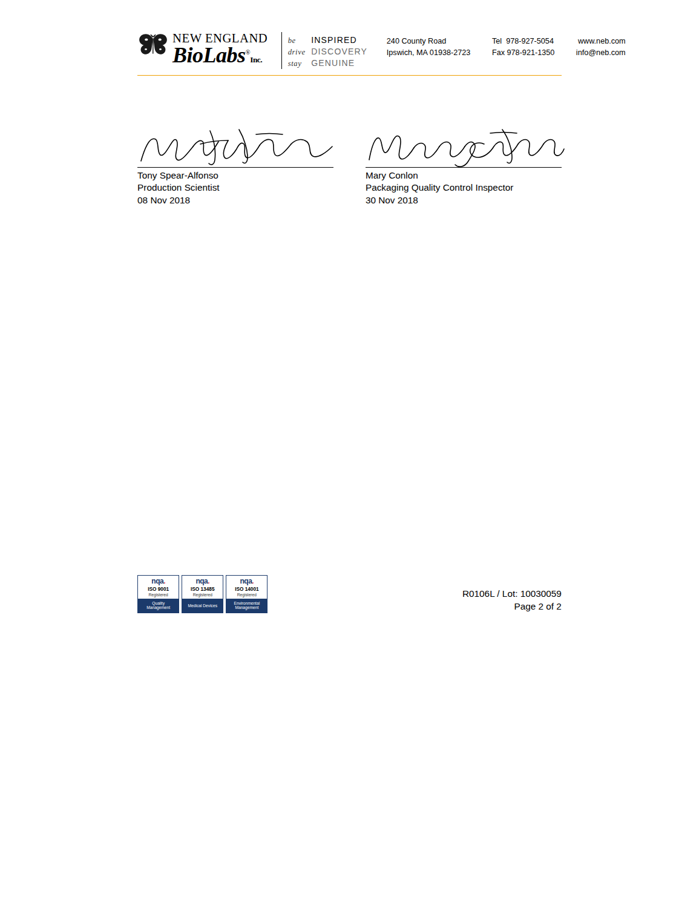New England
BioLabs®Inc.
be INSPIRED
drive DISCOVERY
stay GENUINE
240 County Road
Ipswich, MA 01938-2723
Tel 978-927-5054
Fax 978-921-1350
www.neb.com
info@neb.com
Tony Spear-Alfonso
Production Scientist
08 Nov 2018
Mary Conlon
Packaging Quality Control Inspector
30 Nov 2018
nqa.
ISO 9001
Registered
Quality
Management
nqa.
ISO 13485
Registered
Medical Devices
nqa.
ISO 14001
Registered
Environmental
Management
R0106L / Lot: 10030059
Page 2 of 2